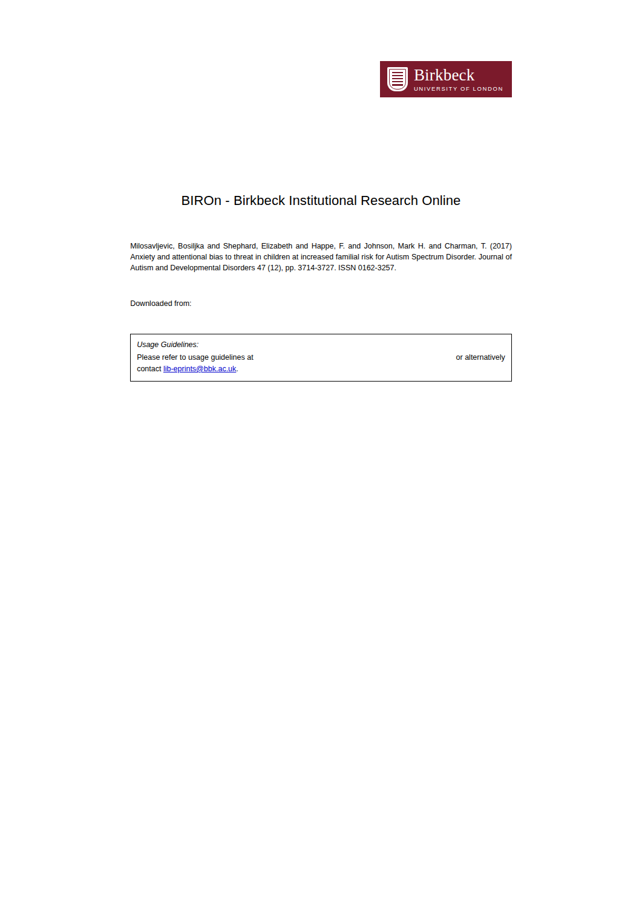Birkbeck University of London
BIROn - Birkbeck Institutional Research Online
Milosavljevic, Bosiljka and Shephard, Elizabeth and Happe, F. and Johnson, Mark H. and Charman, T. (2017) Anxiety and attentional bias to threat in children at increased familial risk for Autism Spectrum Disorder. Journal of Autism and Developmental Disorders 47 (12), pp. 3714-3727. ISSN 0162-3257.
Downloaded from:
Usage Guidelines:
Please refer to usage guidelines at or alternatively
contact lib-eprints@bbk.ac.uk.